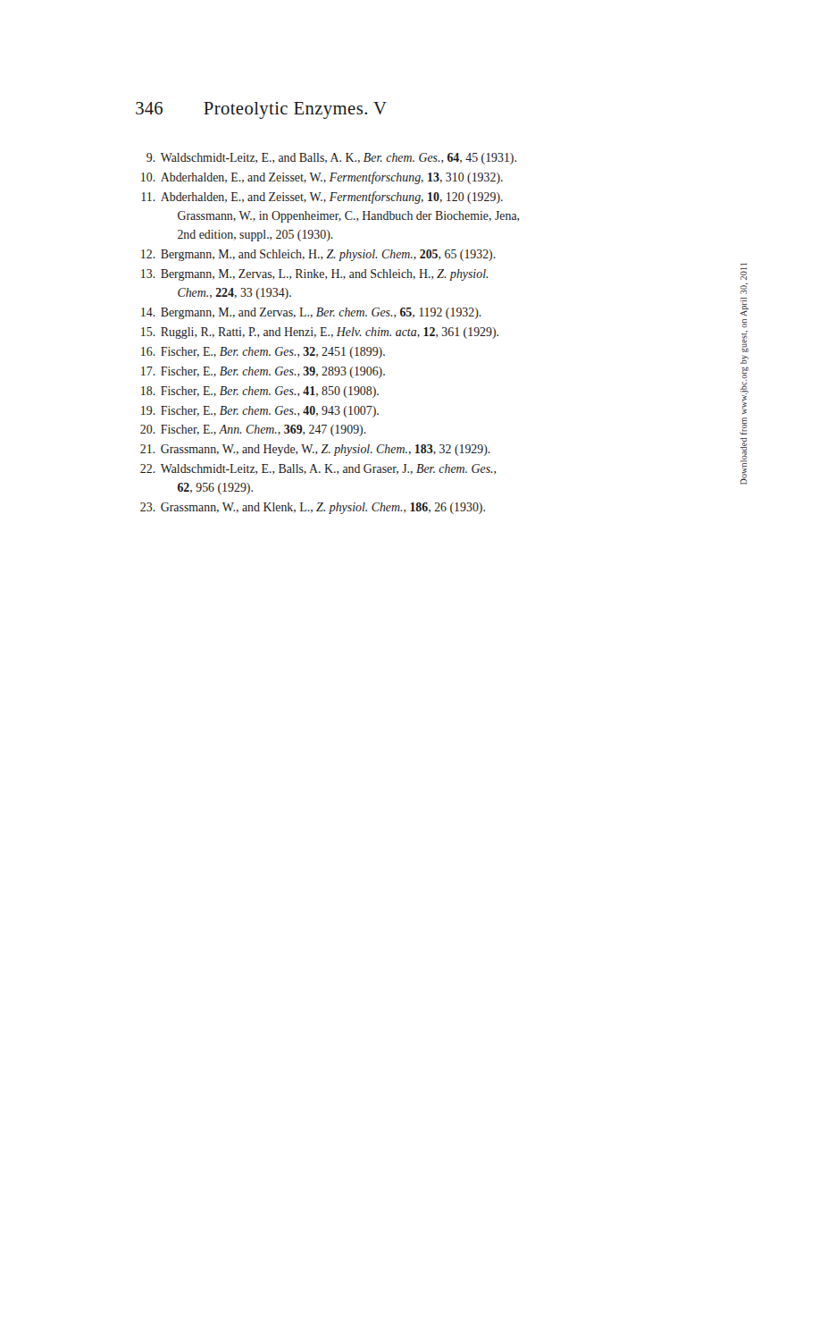346 Proteolytic Enzymes. V
9. Waldschmidt-Leitz, E., and Balls, A. K., Ber. chem. Ges., 64, 45 (1931).
10. Abderhalden, E., and Zeisset, W., Fermentforschung, 13, 310 (1932).
11. Abderhalden, E., and Zeisset, W., Fermentforschung, 10, 120 (1929). Grassmann, W., in Oppenheimer, C., Handbuch der Biochemie, Jena, 2nd edition, suppl., 205 (1930).
12. Bergmann, M., and Schleich, H., Z. physiol. Chem., 205, 65 (1932).
13. Bergmann, M., Zervas, L., Rinke, H., and Schleich, H., Z. physiol. Chem., 224, 33 (1934).
14. Bergmann, M., and Zervas, L., Ber. chem. Ges., 65, 1192 (1932).
15. Ruggli, R., Ratti, P., and Henzi, E., Helv. chim. acta, 12, 361 (1929).
16. Fischer, E., Ber. chem. Ges., 32, 2451 (1899).
17. Fischer, E., Ber. chem. Ges., 39, 2893 (1906).
18. Fischer, E., Ber. chem. Ges., 41, 850 (1908).
19. Fischer, E., Ber. chem. Ges., 40, 943 (1007).
20. Fischer, E., Ann. Chem., 369, 247 (1909).
21. Grassmann, W., and Heyde, W., Z. physiol. Chem., 183, 32 (1929).
22. Waldschmidt-Leitz, E., Balls, A. K., and Graser, J., Ber. chem. Ges., 62, 956 (1929).
23. Grassmann, W., and Klenk, L., Z. physiol. Chem., 186, 26 (1930).
Downloaded from www.jbc.org by guest, on April 30, 2011